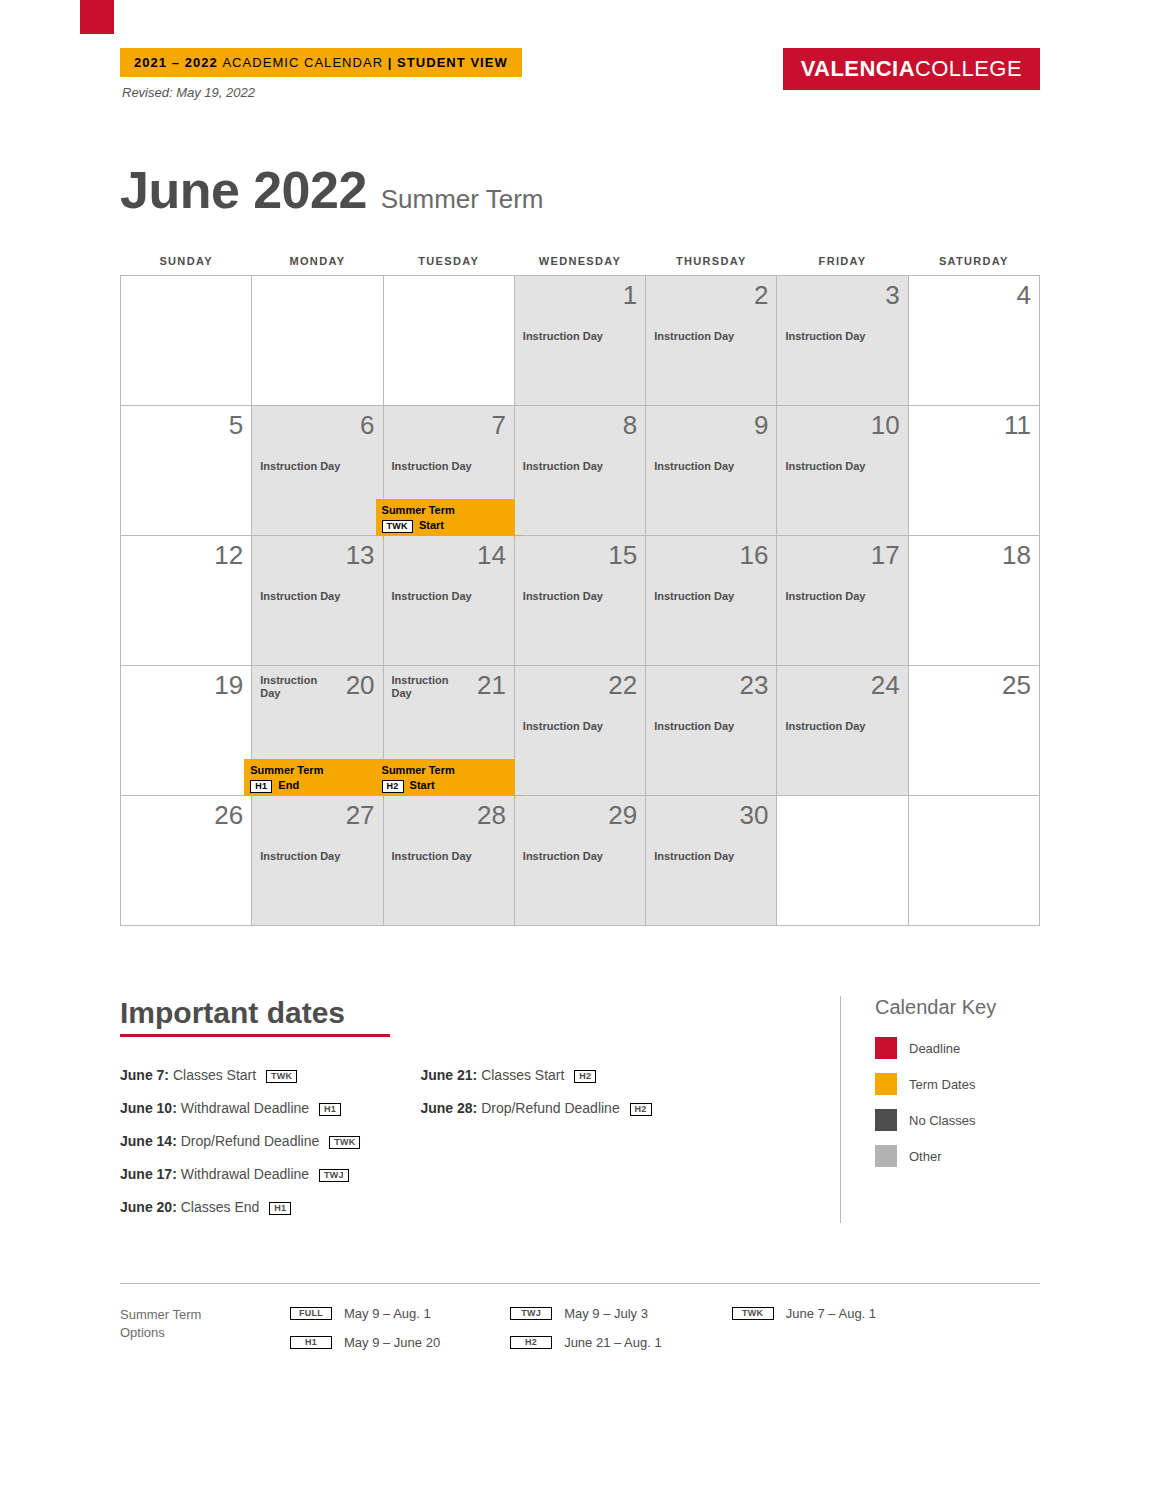2021 – 2022 ACADEMIC CALENDAR | STUDENT VIEW
Revised: May 19, 2022
VALENCIACOLLEGE
June 2022 Summer Term
| SUNDAY | MONDAY | TUESDAY | WEDNESDAY | THURSDAY | FRIDAY | SATURDAY |
| --- | --- | --- | --- | --- | --- | --- |
| | | | 1 Instruction Day | 2 Instruction Day | 3 Instruction Day | 4 |
| 5 | 6 Instruction Day | 7 Instruction Day Summer Term TWK Start | 8 Instruction Day | 9 Instruction Day | 10 Instruction Day | 11 |
| 12 | 13 Instruction Day | 14 Instruction Day | 15 Instruction Day | 16 Instruction Day | 17 Instruction Day | 18 |
| 19 | Instruction Day 20 Summer Term H1 End | Instruction Day 21 Summer Term H2 Start | 22 Instruction Day | 23 Instruction Day | 24 Instruction Day | 25 |
| 26 | 27 Instruction Day | 28 Instruction Day | 29 Instruction Day | 30 Instruction Day | | |
Important dates
June 7: Classes Start TWK
June 10: Withdrawal Deadline H1
June 14: Drop/Refund Deadline TWK
June 17: Withdrawal Deadline TWJ
June 20: Classes End H1
June 21: Classes Start H2
June 28: Drop/Refund Deadline H2
Calendar Key
Deadline
Term Dates
No Classes
Other
Summer Term
Options
FULL May 9 – Aug. 1
H1 May 9 – June 20
TWJ May 9 – July 3
H2 June 21 – Aug. 1
TWK June 7 – Aug. 1